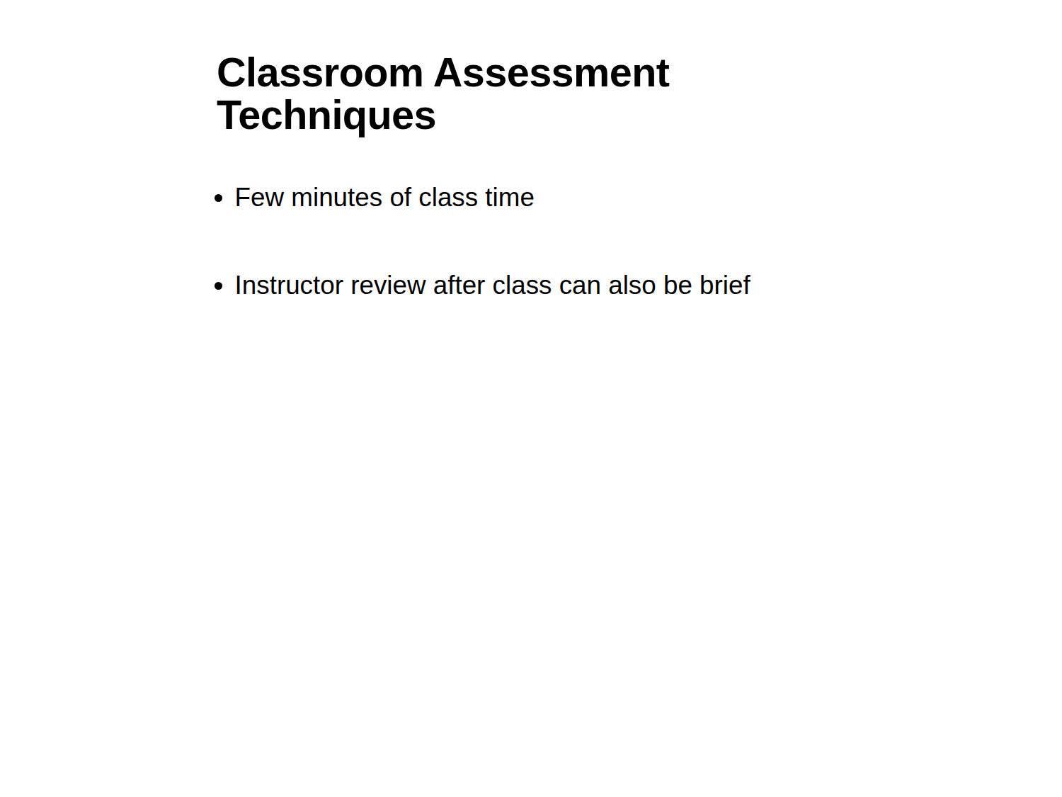Classroom Assessment Techniques
Few minutes of class time
Instructor review after class can also be brief